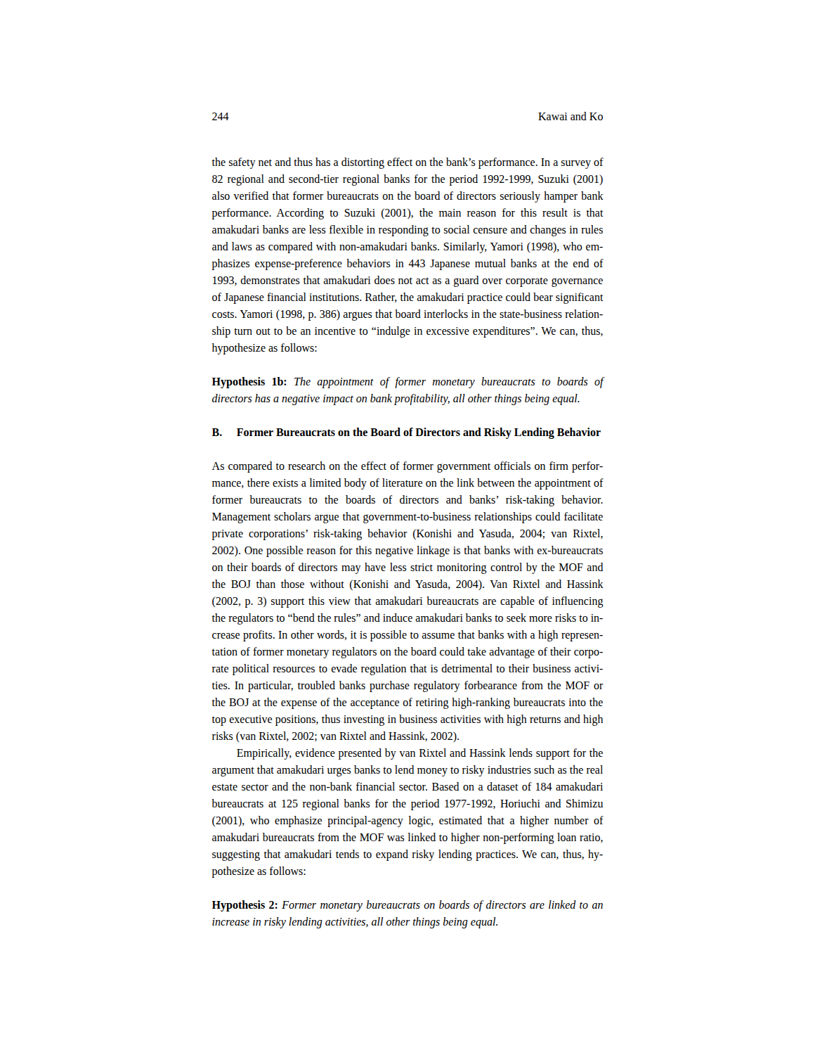244 Kawai and Ko
the safety net and thus has a distorting effect on the bank’s performance. In a survey of 82 regional and second-tier regional banks for the period 1992-1999, Suzuki (2001) also verified that former bureaucrats on the board of directors seriously hamper bank performance. According to Suzuki (2001), the main reason for this result is that amakudari banks are less flexible in responding to social censure and changes in rules and laws as compared with non-amakudari banks. Similarly, Yamori (1998), who emphasizes expense-preference behaviors in 443 Japanese mutual banks at the end of 1993, demonstrates that amakudari does not act as a guard over corporate governance of Japanese financial institutions. Rather, the amakudari practice could bear significant costs. Yamori (1998, p. 386) argues that board interlocks in the state-business relationship turn out to be an incentive to “indulge in excessive expenditures”. We can, thus, hypothesize as follows:
Hypothesis 1b: The appointment of former monetary bureaucrats to boards of directors has a negative impact on bank profitability, all other things being equal.
B. Former Bureaucrats on the Board of Directors and Risky Lending Behavior
As compared to research on the effect of former government officials on firm performance, there exists a limited body of literature on the link between the appointment of former bureaucrats to the boards of directors and banks’ risk-taking behavior. Management scholars argue that government-to-business relationships could facilitate private corporations’ risk-taking behavior (Konishi and Yasuda, 2004; van Rixtel, 2002). One possible reason for this negative linkage is that banks with ex-bureaucrats on their boards of directors may have less strict monitoring control by the MOF and the BOJ than those without (Konishi and Yasuda, 2004). Van Rixtel and Hassink (2002, p. 3) support this view that amakudari bureaucrats are capable of influencing the regulators to “bend the rules” and induce amakudari banks to seek more risks to increase profits. In other words, it is possible to assume that banks with a high representation of former monetary regulators on the board could take advantage of their corporate political resources to evade regulation that is detrimental to their business activities. In particular, troubled banks purchase regulatory forbearance from the MOF or the BOJ at the expense of the acceptance of retiring high-ranking bureaucrats into the top executive positions, thus investing in business activities with high returns and high risks (van Rixtel, 2002; van Rixtel and Hassink, 2002).
Empirically, evidence presented by van Rixtel and Hassink lends support for the argument that amakudari urges banks to lend money to risky industries such as the real estate sector and the non-bank financial sector. Based on a dataset of 184 amakudari bureaucrats at 125 regional banks for the period 1977-1992, Horiuchi and Shimizu (2001), who emphasize principal-agency logic, estimated that a higher number of amakudari bureaucrats from the MOF was linked to higher non-performing loan ratio, suggesting that amakudari tends to expand risky lending practices. We can, thus, hypothesize as follows:
Hypothesis 2: Former monetary bureaucrats on boards of directors are linked to an increase in risky lending activities, all other things being equal.